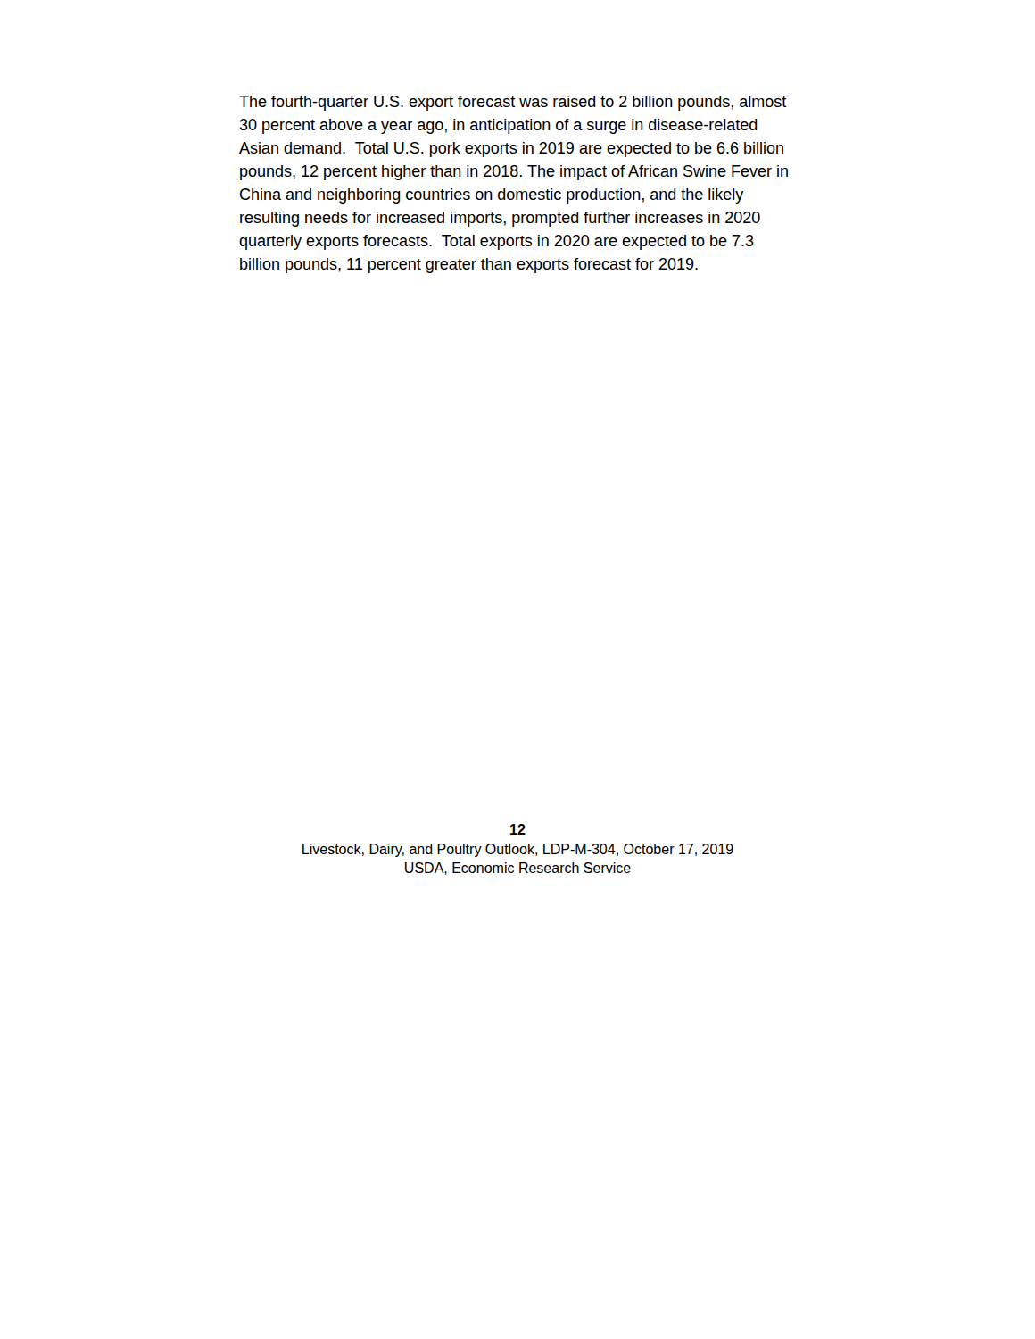The fourth-quarter U.S. export forecast was raised to 2 billion pounds, almost 30 percent above a year ago, in anticipation of a surge in disease-related Asian demand. Total U.S. pork exports in 2019 are expected to be 6.6 billion pounds, 12 percent higher than in 2018. The impact of African Swine Fever in China and neighboring countries on domestic production, and the likely resulting needs for increased imports, prompted further increases in 2020 quarterly exports forecasts. Total exports in 2020 are expected to be 7.3 billion pounds, 11 percent greater than exports forecast for 2019.
12
Livestock, Dairy, and Poultry Outlook, LDP-M-304, October 17, 2019
USDA, Economic Research Service